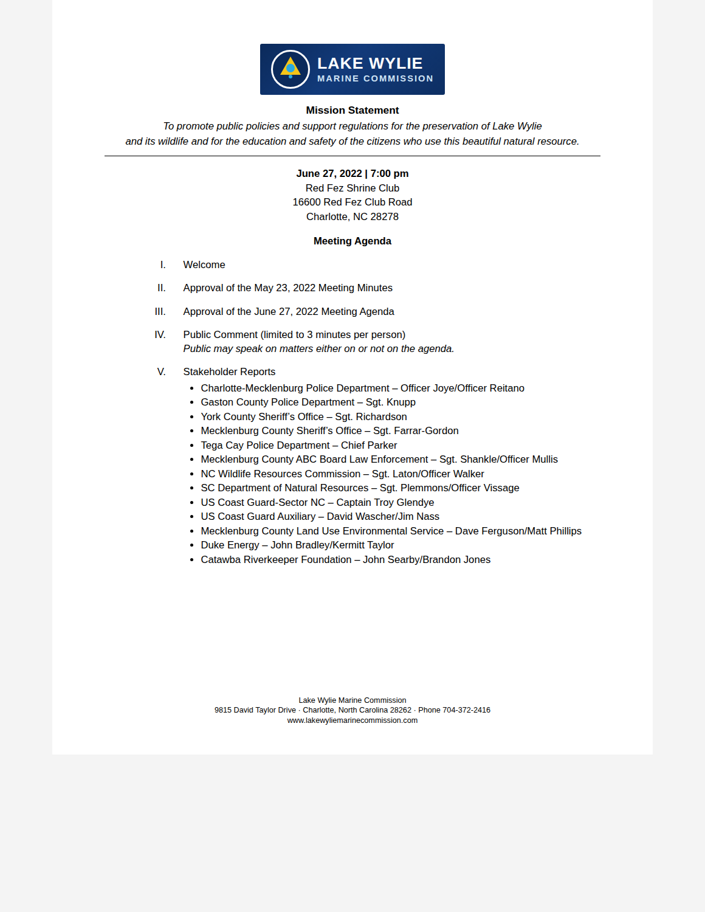LAKE WYLIE
MARINE COMMISSION
Mission Statement
To promote public policies and support regulations for the preservation of Lake Wylie
and its wildlife and for the education and safety of the citizens who use this beautiful natural resource.
June 27, 2022 | 7:00 pm
Red Fez Shrine Club
16600 Red Fez Club Road
Charlotte, NC 28278
Meeting Agenda
Welcome
Approval of the May 23, 2022 Meeting Minutes
Approval of the June 27, 2022 Meeting Agenda
Public Comment (limited to 3 minutes per person) Public may speak on matters either on or not on the agenda.
Stakeholder Reports
Charlotte-Mecklenburg Police Department – Officer Joye/Officer Reitano
Gaston County Police Department – Sgt. Knupp
York County Sheriff’s Office – Sgt. Richardson
Mecklenburg County Sheriff’s Office – Sgt. Farrar-Gordon
Tega Cay Police Department – Chief Parker
Mecklenburg County ABC Board Law Enforcement – Sgt. Shankle/Officer Mullis
NC Wildlife Resources Commission – Sgt. Laton/Officer Walker
SC Department of Natural Resources – Sgt. Plemmons/Officer Vissage
US Coast Guard-Sector NC – Captain Troy Glendye
US Coast Guard Auxiliary – David Wascher/Jim Nass
Mecklenburg County Land Use Environmental Service – Dave Ferguson/Matt Phillips
Duke Energy – John Bradley/Kermitt Taylor
Catawba Riverkeeper Foundation – John Searby/Brandon Jones
Lake Wylie Marine Commission
9815 David Taylor Drive · Charlotte, North Carolina 28262 · Phone 704-372-2416
www.lakewyliemarinecommission.com